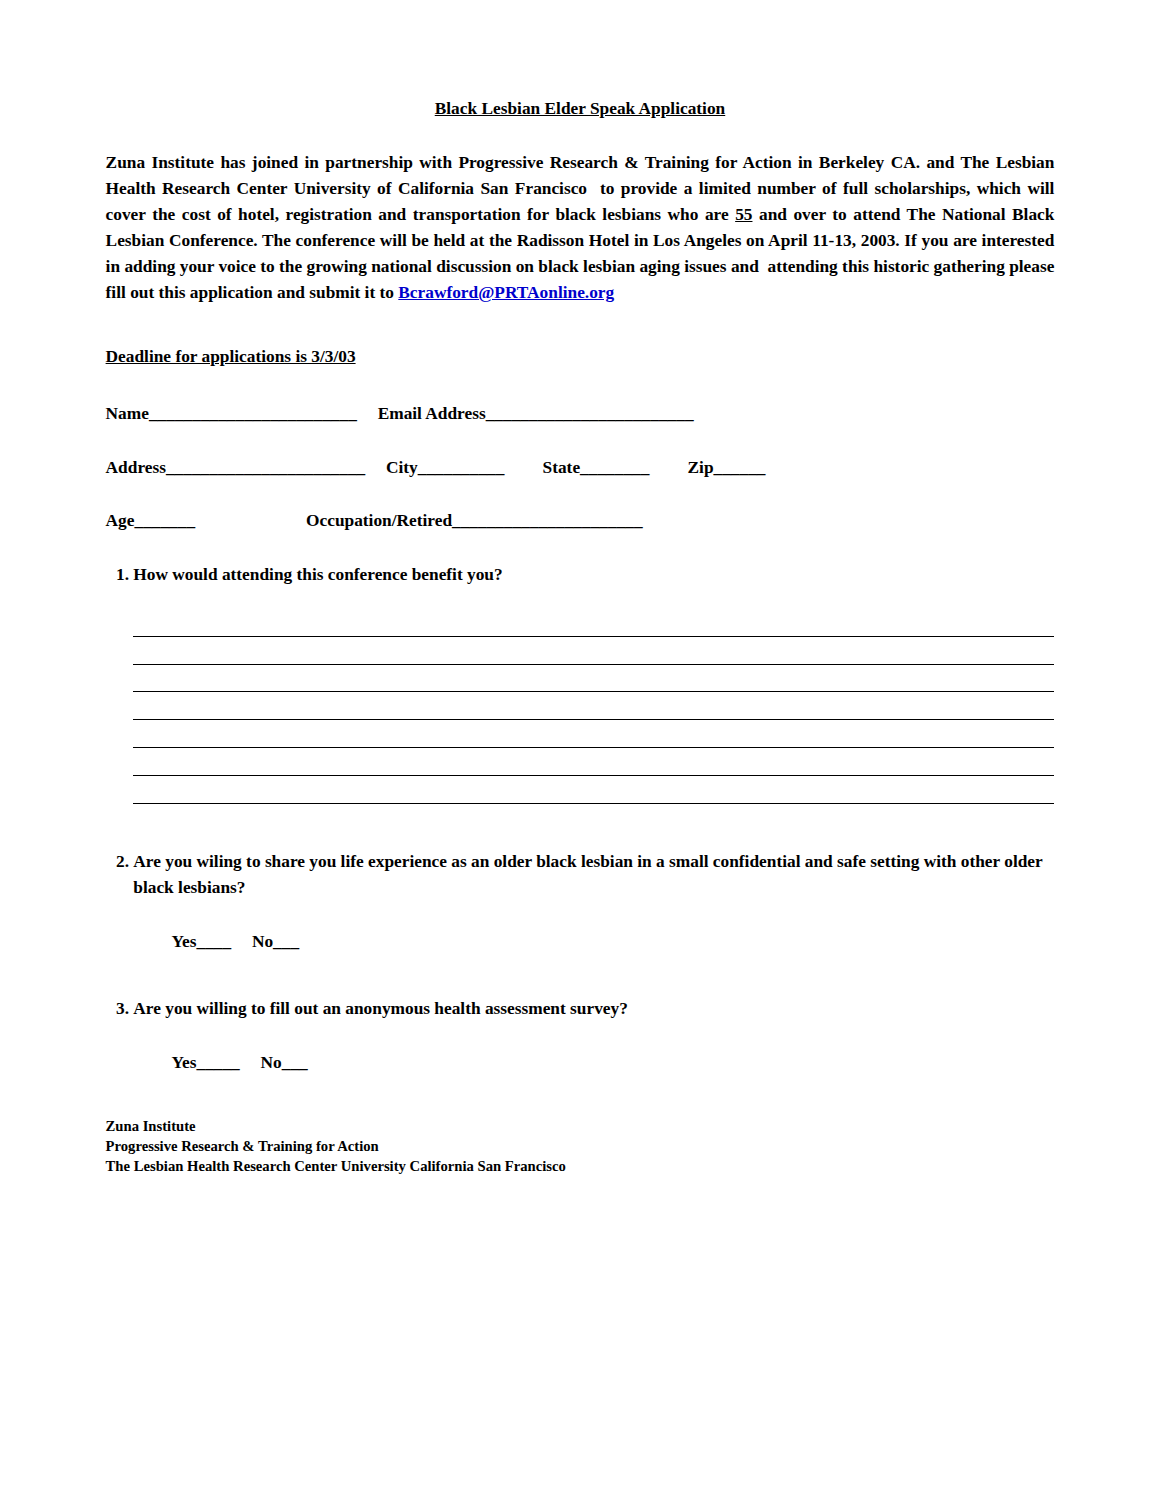Black Lesbian Elder Speak Application
Zuna Institute has joined in partnership with Progressive Research & Training for Action in Berkeley CA. and The Lesbian Health Research Center University of California San Francisco to provide a limited number of full scholarships, which will cover the cost of hotel, registration and transportation for black lesbians who are 55 and over to attend The National Black Lesbian Conference. The conference will be held at the Radisson Hotel in Los Angeles on April 11-13, 2003. If you are interested in adding your voice to the growing national discussion on black lesbian aging issues and attending this historic gathering please fill out this application and submit it to Bcrawford@PRTAonline.org
Deadline for applications is 3/3/03
Name________________________ Email Address________________________
Address_______________________ City__________ State________ Zip______
Age_______ Occupation/Retired______________________
How would attending this conference benefit you?
Are you wiling to share you life experience as an older black lesbian in a small confidential and safe setting with other older black lesbians?
Yes____ No___
Are you willing to fill out an anonymous health assessment survey?
Yes_____ No___
Zuna Institute
Progressive Research & Training for Action
The Lesbian Health Research Center University California San Francisco